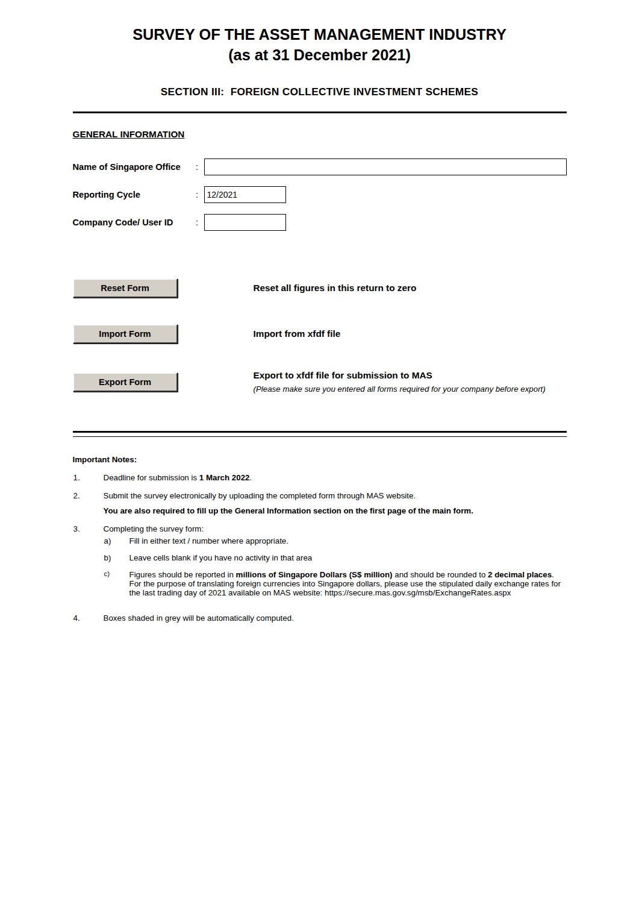SURVEY OF THE ASSET MANAGEMENT INDUSTRY
(as at 31 December 2021)
SECTION III: FOREIGN COLLECTIVE INVESTMENT SCHEMES
GENERAL INFORMATION
| Name of Singapore Office | : | |
| Reporting Cycle | : | 12/2021 |
| Company Code/ User ID | : | |
| Reset Form | Reset all figures in this return to zero |
| Import Form | Import from xfdf file |
| Export Form | Export to xfdf file for submission to MAS (Please make sure you entered all forms required for your company before export) |
Important Notes:
| 1. | Deadline for submission is 1 March 2022 . |
| 2. | Submit the survey electronically by uploading the completed form through MAS website. You are also required to fill up the General Information section on the first page of the main form. |
| 3. | Completing the survey form: / a) / Fill in either text / number where appropriate. / / b) / Leave cells blank if you have no activity in that area / / c) / Figures should be reported in millions of Singapore Dollars (S$ million) and should be rounded to 2 decimal places . For the purpose of translating foreign currencies into Singapore dollars, please use the stipulated daily exchange rates for the last trading day of 2021 available on MAS website: https://secure.mas.gov.sg/msb/ExchangeRates.aspx / |
| 4. | Boxes shaded in grey will be automatically computed. |